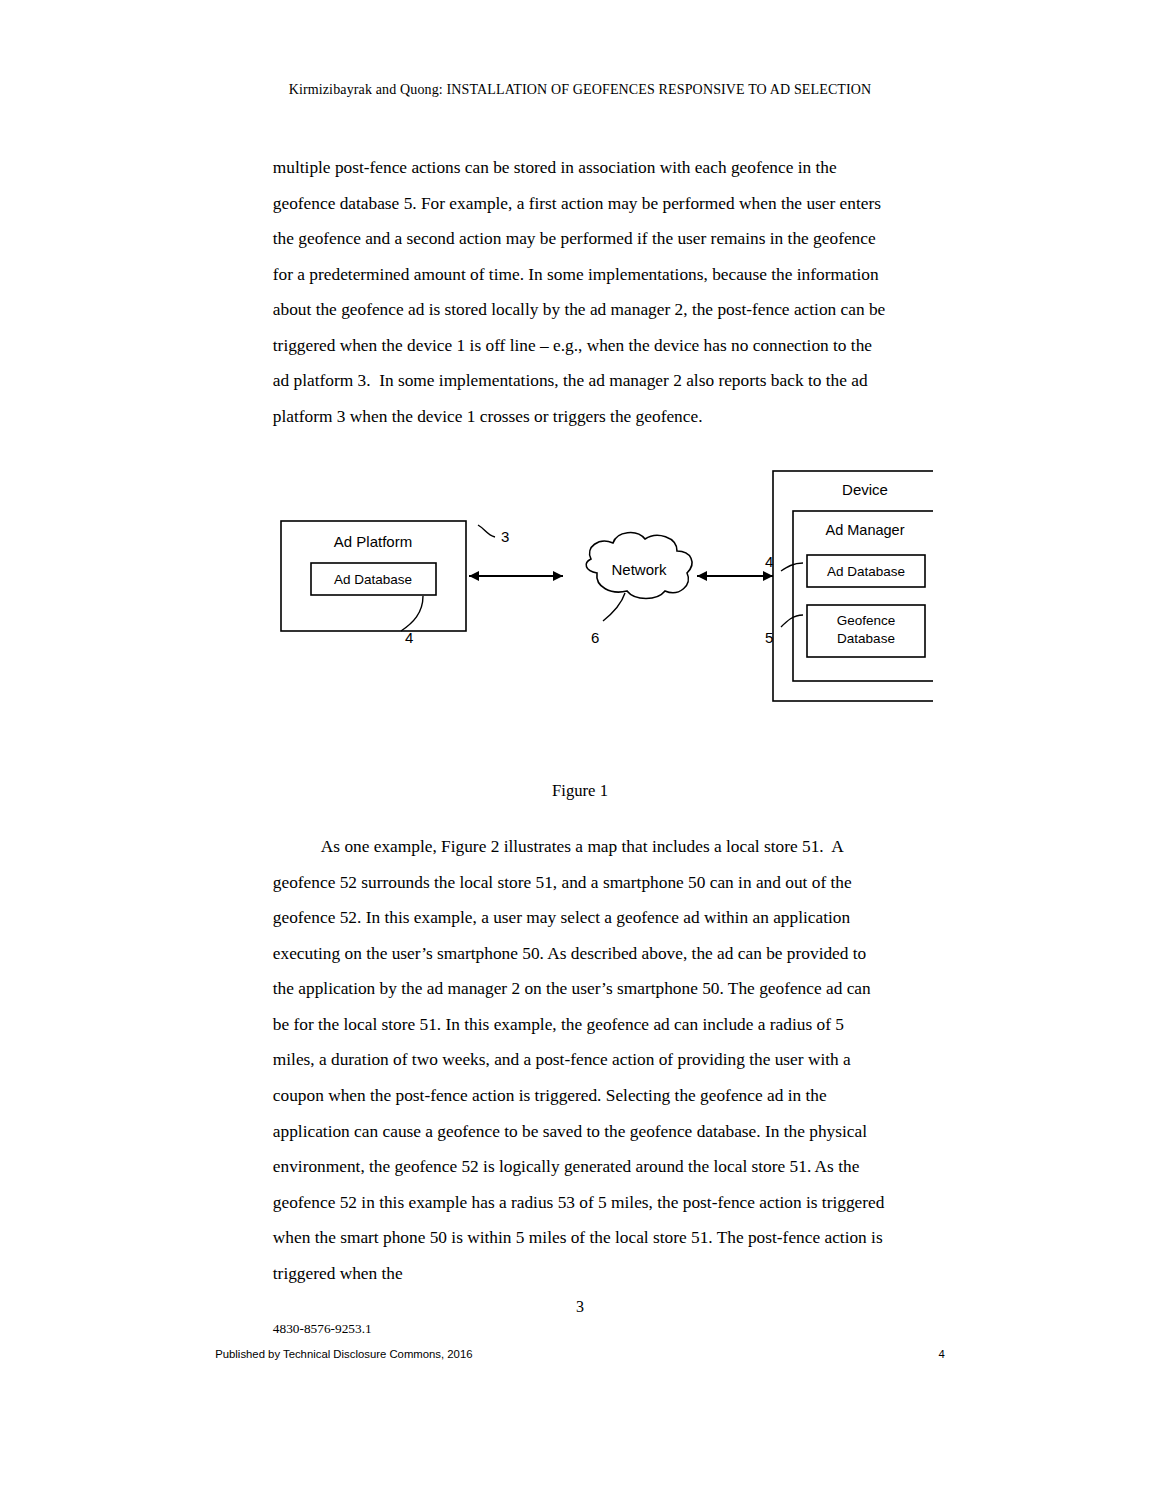Kirmizibayrak and Quong: INSTALLATION OF GEOFENCES RESPONSIVE TO AD SELECTION
multiple post-fence actions can be stored in association with each geofence in the geofence database 5. For example, a first action may be performed when the user enters the geofence and a second action may be performed if the user remains in the geofence for a predetermined amount of time. In some implementations, because the information about the geofence ad is stored locally by the ad manager 2, the post-fence action can be triggered when the device 1 is off line – e.g., when the device has no connection to the ad platform 3. In some implementations, the ad manager 2 also reports back to the ad platform 3 when the device 1 crosses or triggers the geofence.
Ad Platform Ad Database 3 4 Network 6 Device Ad Manager Ad Database Geofence Database 2 1 4 5
Figure 1
As one example, Figure 2 illustrates a map that includes a local store 51. A geofence 52 surrounds the local store 51, and a smartphone 50 can in and out of the geofence 52. In this example, a user may select a geofence ad within an application executing on the user’s smartphone 50. As described above, the ad can be provided to the application by the ad manager 2 on the user’s smartphone 50. The geofence ad can be for the local store 51. In this example, the geofence ad can include a radius of 5 miles, a duration of two weeks, and a post-fence action of providing the user with a coupon when the post-fence action is triggered. Selecting the geofence ad in the application can cause a geofence to be saved to the geofence database. In the physical environment, the geofence 52 is logically generated around the local store 51. As the geofence 52 in this example has a radius 53 of 5 miles, the post-fence action is triggered when the smart phone 50 is within 5 miles of the local store 51. The post-fence action is triggered when the
3
4830-8576-9253.1
Published by Technical Disclosure Commons, 2016 4